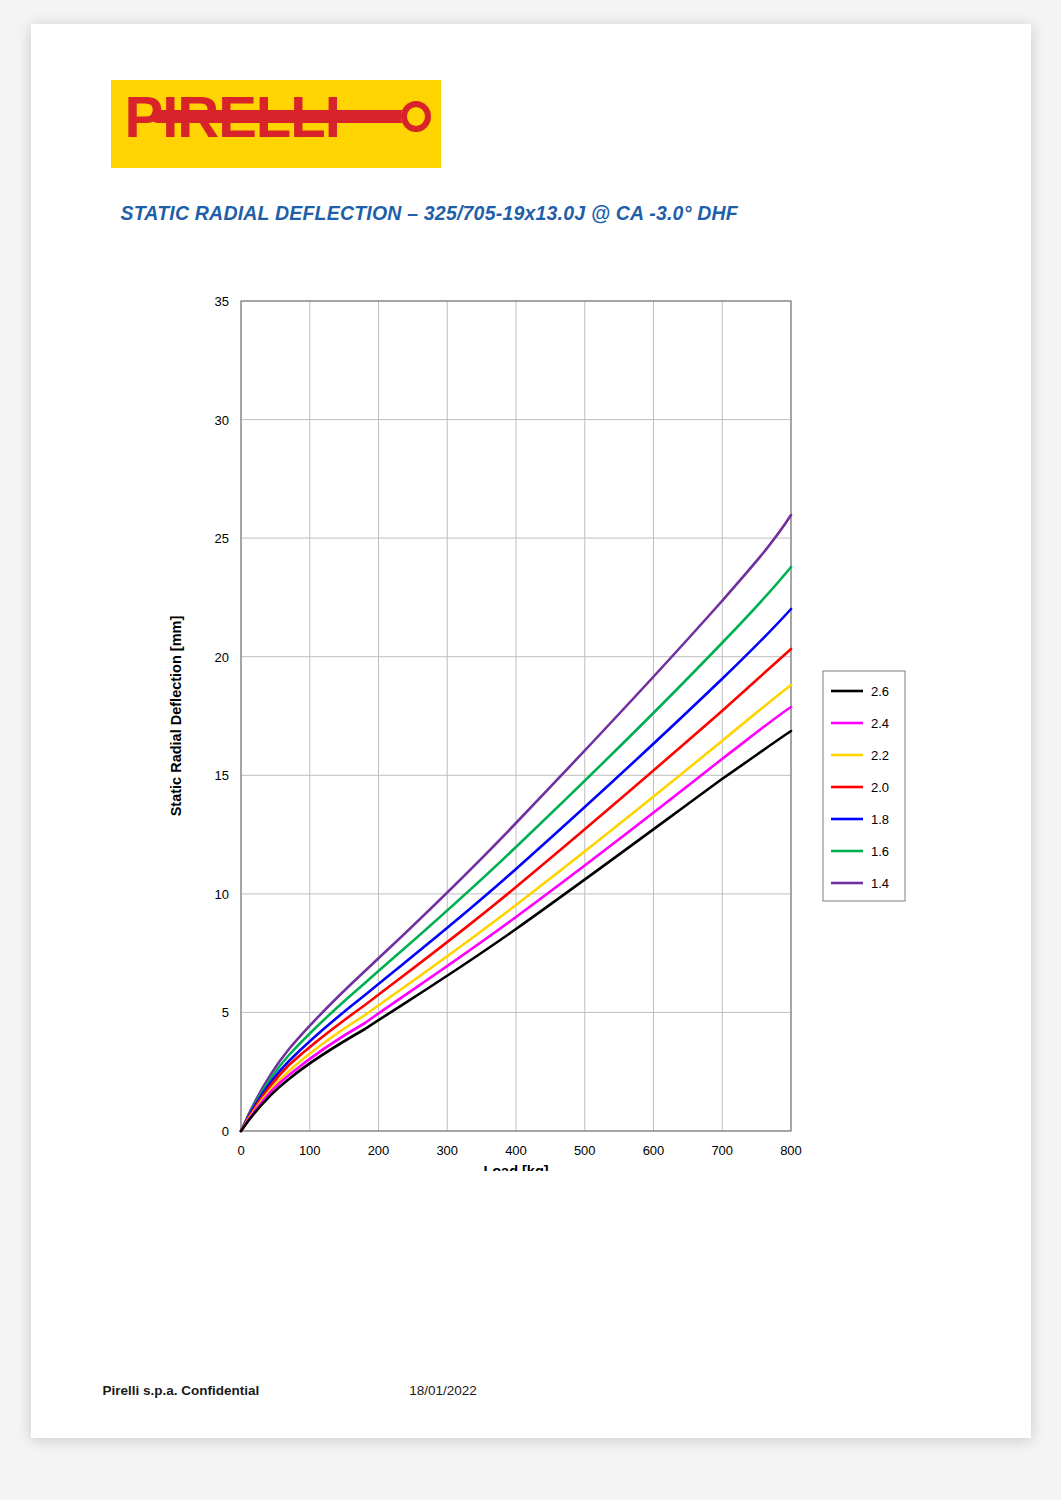PIRELLI
STATIC RADIAL DEFLECTION – 325/705-19x13.0J @ CA -3.0° DHF
X: 0..800 kg -> 90..640 px (0.6875 px per kg) Y: 0..35 mm -> 860..30 px (23.714 px per mm) 0 5 10 15 20 25 30 35 0 100 200 300 400 500 600 700 800 Load [kg] Static Radial Deflection [mm] 2.6 2.4 2.2 2.0 1.8 1.6 1.4
Pirelli s.p.a. Confidential 18/01/2022